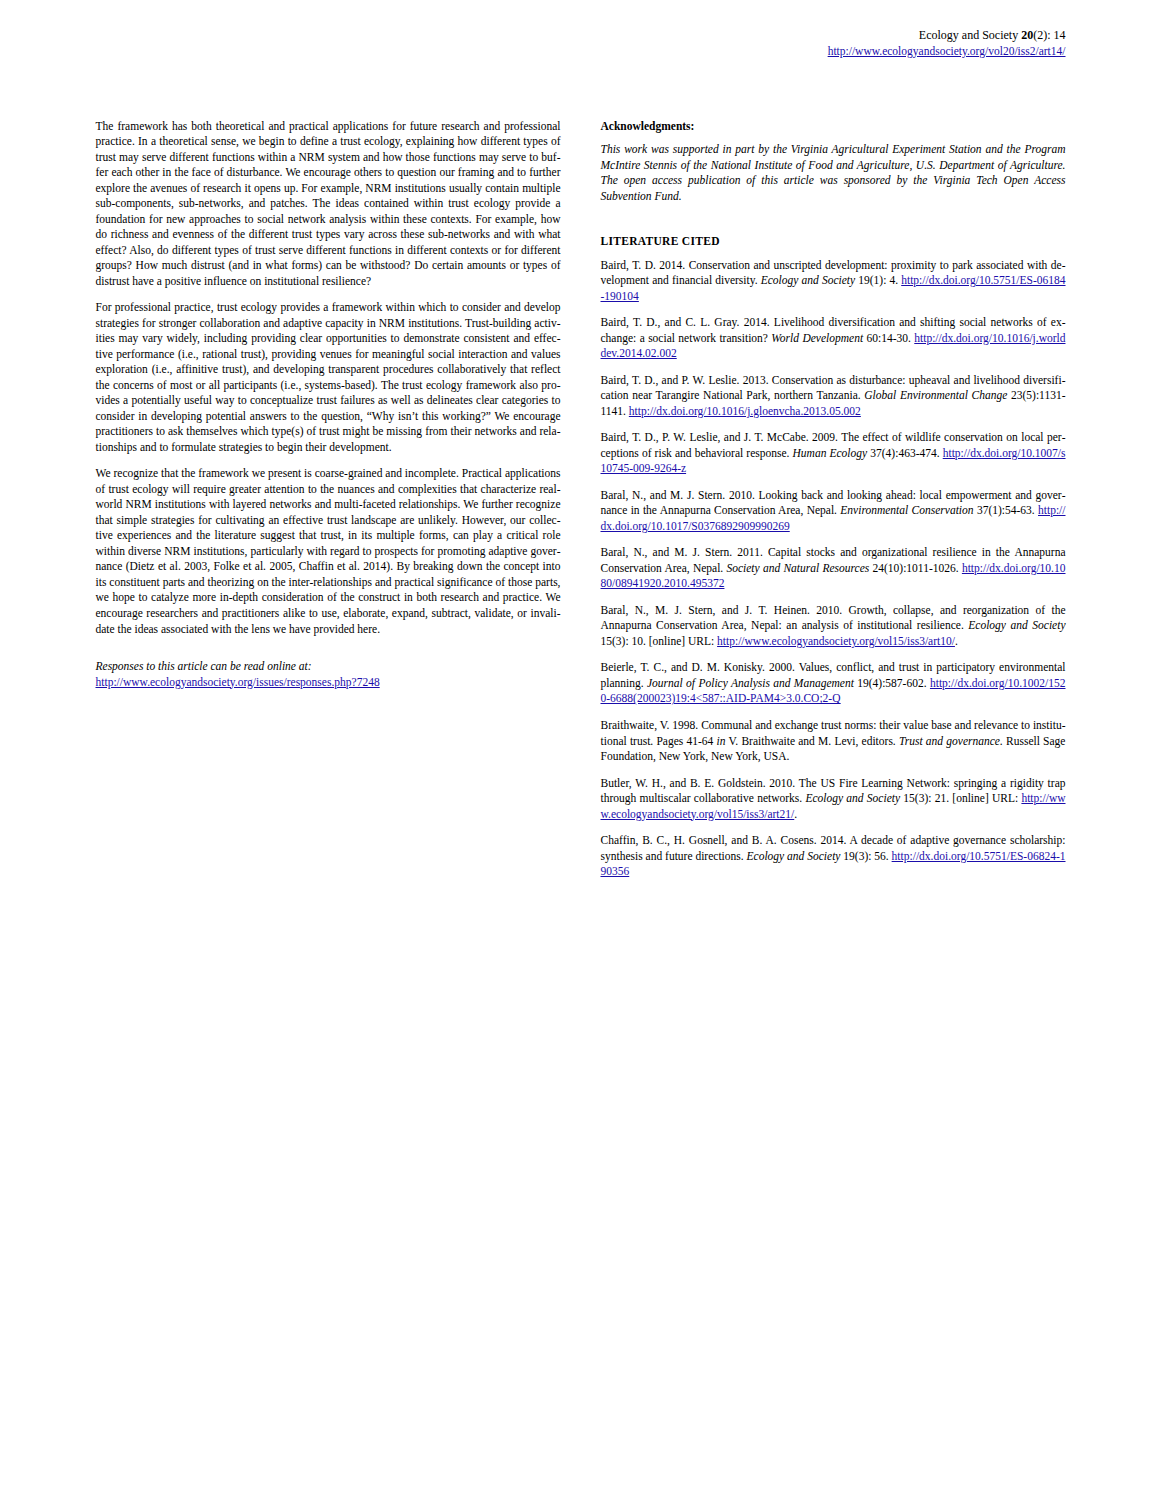Ecology and Society 20(2): 14
http://www.ecologyandsociety.org/vol20/iss2/art14/
The framework has both theoretical and practical applications for future research and professional practice. In a theoretical sense, we begin to define a trust ecology, explaining how different types of trust may serve different functions within a NRM system and how those functions may serve to buffer each other in the face of disturbance. We encourage others to question our framing and to further explore the avenues of research it opens up. For example, NRM institutions usually contain multiple sub-components, sub-networks, and patches. The ideas contained within trust ecology provide a foundation for new approaches to social network analysis within these contexts. For example, how do richness and evenness of the different trust types vary across these sub-networks and with what effect? Also, do different types of trust serve different functions in different contexts or for different groups? How much distrust (and in what forms) can be withstood? Do certain amounts or types of distrust have a positive influence on institutional resilience?
For professional practice, trust ecology provides a framework within which to consider and develop strategies for stronger collaboration and adaptive capacity in NRM institutions. Trust-building activities may vary widely, including providing clear opportunities to demonstrate consistent and effective performance (i.e., rational trust), providing venues for meaningful social interaction and values exploration (i.e., affinitive trust), and developing transparent procedures collaboratively that reflect the concerns of most or all participants (i.e., systems-based). The trust ecology framework also provides a potentially useful way to conceptualize trust failures as well as delineates clear categories to consider in developing potential answers to the question, “Why isn’t this working?” We encourage practitioners to ask themselves which type(s) of trust might be missing from their networks and relationships and to formulate strategies to begin their development.
We recognize that the framework we present is coarse-grained and incomplete. Practical applications of trust ecology will require greater attention to the nuances and complexities that characterize real-world NRM institutions with layered networks and multi-faceted relationships. We further recognize that simple strategies for cultivating an effective trust landscape are unlikely. However, our collective experiences and the literature suggest that trust, in its multiple forms, can play a critical role within diverse NRM institutions, particularly with regard to prospects for promoting adaptive governance (Dietz et al. 2003, Folke et al. 2005, Chaffin et al. 2014). By breaking down the concept into its constituent parts and theorizing on the inter-relationships and practical significance of those parts, we hope to catalyze more in-depth consideration of the construct in both research and practice. We encourage researchers and practitioners alike to use, elaborate, expand, subtract, validate, or invalidate the ideas associated with the lens we have provided here.
Responses to this article can be read online at:
http://www.ecologyandsociety.org/issues/responses.php?7248
Acknowledgments:
This work was supported in part by the Virginia Agricultural Experiment Station and the Program McIntire Stennis of the National Institute of Food and Agriculture, U.S. Department of Agriculture. The open access publication of this article was sponsored by the Virginia Tech Open Access Subvention Fund.
LITERATURE CITED
Baird, T. D. 2014. Conservation and unscripted development: proximity to park associated with development and financial diversity. Ecology and Society 19(1): 4. http://dx.doi.org/10.5751/ES-06184-190104
Baird, T. D., and C. L. Gray. 2014. Livelihood diversification and shifting social networks of exchange: a social network transition? World Development 60:14-30. http://dx.doi.org/10.1016/j.worlddev.2014.02.002
Baird, T. D., and P. W. Leslie. 2013. Conservation as disturbance: upheaval and livelihood diversification near Tarangire National Park, northern Tanzania. Global Environmental Change 23(5):1131-1141. http://dx.doi.org/10.1016/j.gloenvcha.2013.05.002
Baird, T. D., P. W. Leslie, and J. T. McCabe. 2009. The effect of wildlife conservation on local perceptions of risk and behavioral response. Human Ecology 37(4):463-474. http://dx.doi.org/10.1007/s10745-009-9264-z
Baral, N., and M. J. Stern. 2010. Looking back and looking ahead: local empowerment and governance in the Annapurna Conservation Area, Nepal. Environmental Conservation 37(1):54-63. http://dx.doi.org/10.1017/S0376892909990269
Baral, N., and M. J. Stern. 2011. Capital stocks and organizational resilience in the Annapurna Conservation Area, Nepal. Society and Natural Resources 24(10):1011-1026. http://dx.doi.org/10.1080/08941920.2010.495372
Baral, N., M. J. Stern, and J. T. Heinen. 2010. Growth, collapse, and reorganization of the Annapurna Conservation Area, Nepal: an analysis of institutional resilience. Ecology and Society 15(3): 10. [online] URL: http://www.ecologyandsociety.org/vol15/iss3/art10/.
Beierle, T. C., and D. M. Konisky. 2000. Values, conflict, and trust in participatory environmental planning. Journal of Policy Analysis and Management 19(4):587-602. http://dx.doi.org/10.1002/1520-6688(200023)19:4<587::AID-PAM4>3.0.CO;2-Q
Braithwaite, V. 1998. Communal and exchange trust norms: their value base and relevance to institutional trust. Pages 41-64 in V. Braithwaite and M. Levi, editors. Trust and governance. Russell Sage Foundation, New York, New York, USA.
Butler, W. H., and B. E. Goldstein. 2010. The US Fire Learning Network: springing a rigidity trap through multiscalar collaborative networks. Ecology and Society 15(3): 21. [online] URL: http://www.ecologyandsociety.org/vol15/iss3/art21/.
Chaffin, B. C., H. Gosnell, and B. A. Cosens. 2014. A decade of adaptive governance scholarship: synthesis and future directions. Ecology and Society 19(3): 56. http://dx.doi.org/10.5751/ES-06824-190356